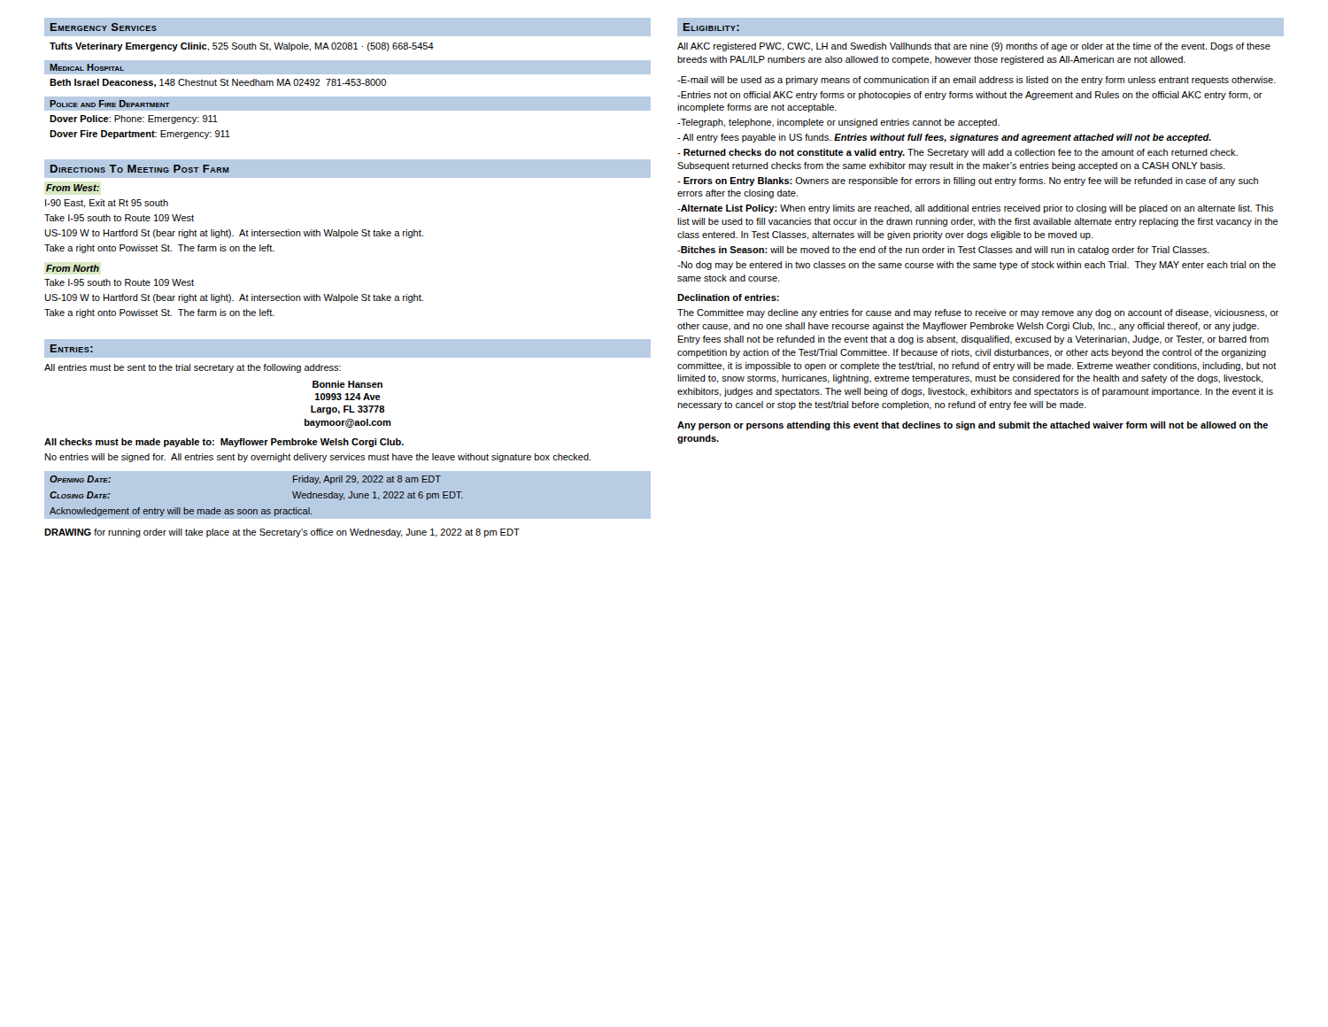Emergency Services
Tufts Veterinary Emergency Clinic, 525 South St, Walpole, MA 02081 · (508) 668-5454
Medical Hospital
Beth Israel Deaconess, 148 Chestnut St Needham MA 02492 781-453-8000
Police and Fire Department
Dover Police: Phone: Emergency: 911
Dover Fire Department: Emergency: 911
Directions To Meeting Post Farm
From West:
I-90 East, Exit at Rt 95 south
Take I-95 south to Route 109 West
US-109 W to Hartford St (bear right at light). At intersection with Walpole St take a right.
Take a right onto Powisset St. The farm is on the left.
From North
Take I-95 south to Route 109 West
US-109 W to Hartford St (bear right at light). At intersection with Walpole St take a right.
Take a right onto Powisset St. The farm is on the left.
Entries:
All entries must be sent to the trial secretary at the following address:
Bonnie Hansen
10993 124 Ave
Largo, FL 33778
baymoor@aol.com
All checks must be made payable to: Mayflower Pembroke Welsh Corgi Club.
No entries will be signed for. All entries sent by overnight delivery services must have the leave without signature box checked.
| Opening Date: | Friday, April 29, 2022 at 8 am EDT |
| Closing Date: | Wednesday, June 1, 2022 at 6 pm EDT. |
| Acknowledgement of entry will be made as soon as practical. |
DRAWING for running order will take place at the Secretary’s office on Wednesday, June 1, 2022 at 8 pm EDT
Eligibility:
All AKC registered PWC, CWC, LH and Swedish Vallhunds that are nine (9) months of age or older at the time of the event. Dogs of these breeds with PAL/ILP numbers are also allowed to compete, however those registered as All-American are not allowed.
-E-mail will be used as a primary means of communication if an email address is listed on the entry form unless entrant requests otherwise.
-Entries not on official AKC entry forms or photocopies of entry forms without the Agreement and Rules on the official AKC entry form, or incomplete forms are not acceptable.
-Telegraph, telephone, incomplete or unsigned entries cannot be accepted.
- All entry fees payable in US funds. Entries without full fees, signatures and agreement attached will not be accepted.
- Returned checks do not constitute a valid entry. The Secretary will add a collection fee to the amount of each returned check. Subsequent returned checks from the same exhibitor may result in the maker’s entries being accepted on a CASH ONLY basis.
- Errors on Entry Blanks: Owners are responsible for errors in filling out entry forms. No entry fee will be refunded in case of any such errors after the closing date.
-Alternate List Policy: When entry limits are reached, all additional entries received prior to closing will be placed on an alternate list. This list will be used to fill vacancies that occur in the drawn running order, with the first available alternate entry replacing the first vacancy in the class entered. In Test Classes, alternates will be given priority over dogs eligible to be moved up.
-Bitches in Season: will be moved to the end of the run order in Test Classes and will run in catalog order for Trial Classes.
-No dog may be entered in two classes on the same course with the same type of stock within each Trial. They MAY enter each trial on the same stock and course.
Declination of entries:
The Committee may decline any entries for cause and may refuse to receive or may remove any dog on account of disease, viciousness, or other cause, and no one shall have recourse against the Mayflower Pembroke Welsh Corgi Club, Inc., any official thereof, or any judge. Entry fees shall not be refunded in the event that a dog is absent, disqualified, excused by a Veterinarian, Judge, or Tester, or barred from competition by action of the Test/Trial Committee. If because of riots, civil disturbances, or other acts beyond the control of the organizing committee, it is impossible to open or complete the test/trial, no refund of entry will be made. Extreme weather conditions, including, but not limited to, snow storms, hurricanes, lightning, extreme temperatures, must be considered for the health and safety of the dogs, livestock, exhibitors, judges and spectators. The well being of dogs, livestock, exhibitors and spectators is of paramount importance. In the event it is necessary to cancel or stop the test/trial before completion, no refund of entry fee will be made.
Any person or persons attending this event that declines to sign and submit the attached waiver form will not be allowed on the grounds.